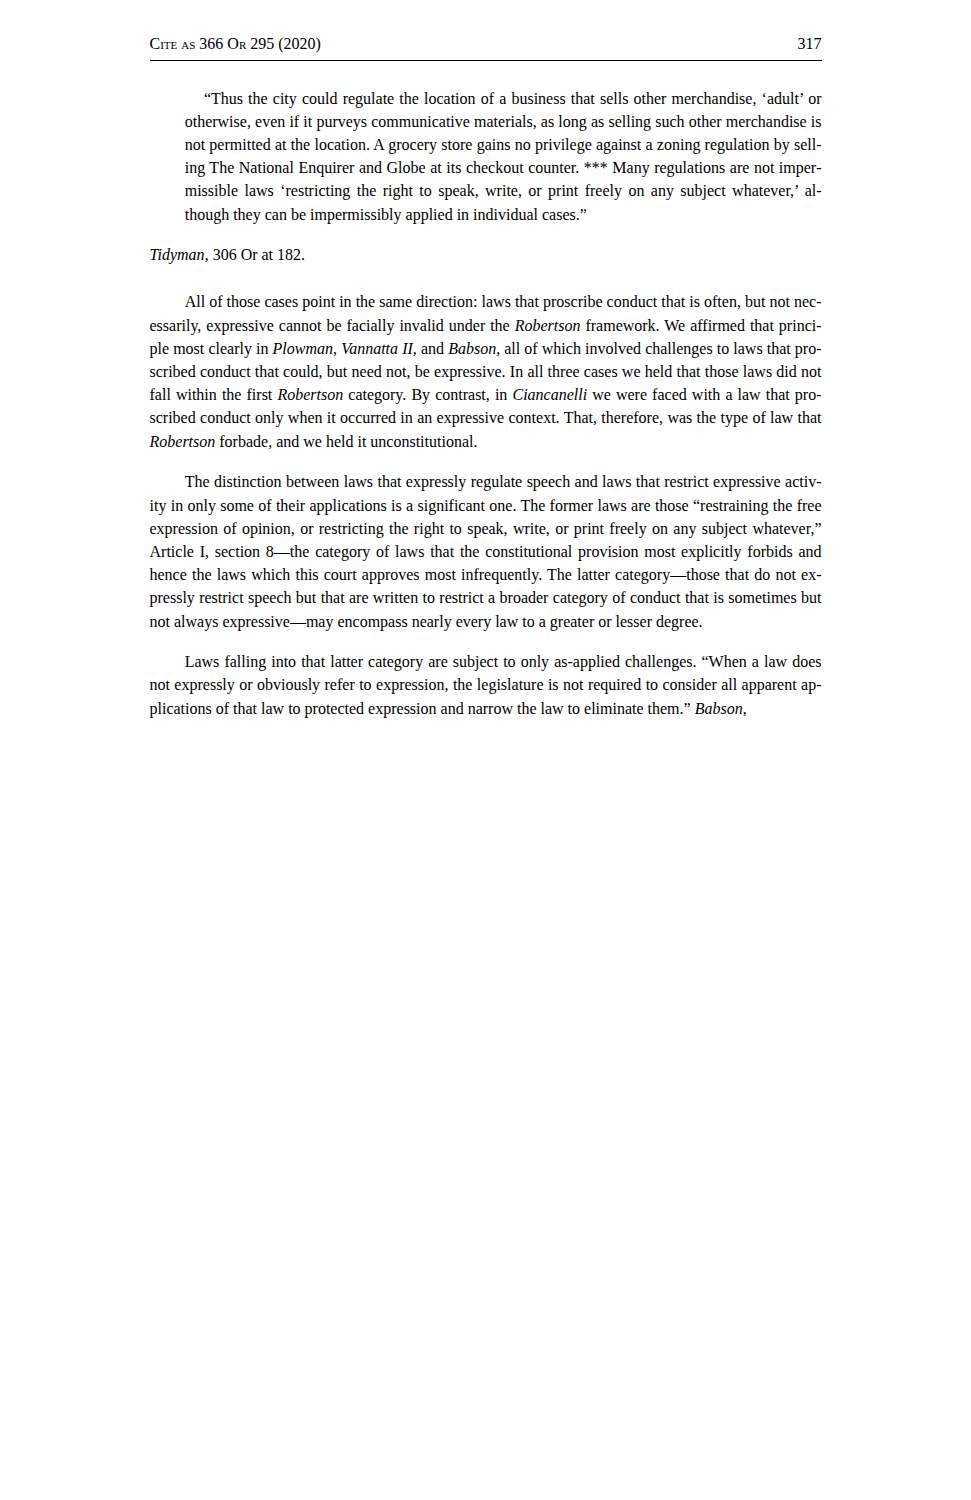Cite as 366 Or 295 (2020) 317
“Thus the city could regulate the location of a business that sells other merchandise, ‘adult’ or otherwise, even if it purveys communicative materials, as long as selling such other merchandise is not permitted at the location. A grocery store gains no privilege against a zoning regulation by selling The National Enquirer and Globe at its checkout counter. *** Many regulations are not impermissible laws ‘restricting the right to speak, write, or print freely on any subject whatever,’ although they can be impermissibly applied in individual cases.”
Tidyman, 306 Or at 182.
All of those cases point in the same direction: laws that proscribe conduct that is often, but not necessarily, expressive cannot be facially invalid under the Robertson framework. We affirmed that principle most clearly in Plowman, Vannatta II, and Babson, all of which involved challenges to laws that proscribed conduct that could, but need not, be expressive. In all three cases we held that those laws did not fall within the first Robertson category. By contrast, in Ciancanelli we were faced with a law that proscribed conduct only when it occurred in an expressive context. That, therefore, was the type of law that Robertson forbade, and we held it unconstitutional.
The distinction between laws that expressly regulate speech and laws that restrict expressive activity in only some of their applications is a significant one. The former laws are those “restraining the free expression of opinion, or restricting the right to speak, write, or print freely on any subject whatever,” Article I, section 8—the category of laws that the constitutional provision most explicitly forbids and hence the laws which this court approves most infrequently. The latter category—those that do not expressly restrict speech but that are written to restrict a broader category of conduct that is sometimes but not always expressive—may encompass nearly every law to a greater or lesser degree.
Laws falling into that latter category are subject to only as-applied challenges. “When a law does not expressly or obviously refer to expression, the legislature is not required to consider all apparent applications of that law to protected expression and narrow the law to eliminate them.” Babson,